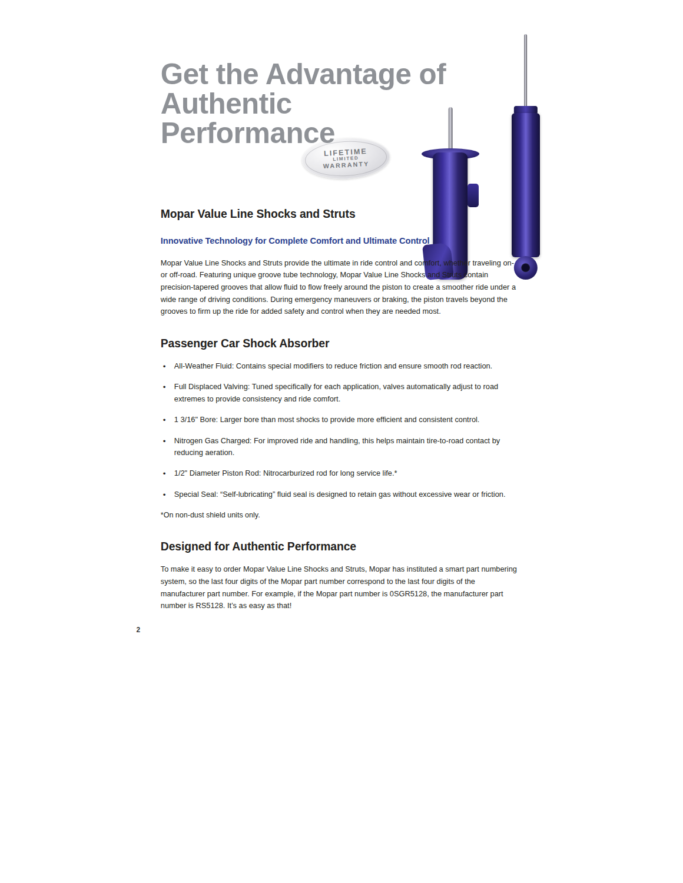LIFETIME LIMITED WARRANTY
Get the Advantage of
Authentic Performance
Mopar Value Line Shocks and Struts
Innovative Technology for Complete Comfort and Ultimate Control
Mopar Value Line Shocks and Struts provide the ultimate in ride control and comfort, whether traveling on- or off-road. Featuring unique groove tube technology, Mopar Value Line Shocks and Struts contain precision-tapered grooves that allow fluid to flow freely around the piston to create a smoother ride under a wide range of driving conditions. During emergency maneuvers or braking, the piston travels beyond the grooves to firm up the ride for added safety and control when they are needed most.
Passenger Car Shock Absorber
All-Weather Fluid: Contains special modifiers to reduce friction and ensure smooth rod reaction.
Full Displaced Valving: Tuned specifically for each application, valves automatically adjust to road extremes to provide consistency and ride comfort.
1 3/16" Bore: Larger bore than most shocks to provide more efficient and consistent control.
Nitrogen Gas Charged: For improved ride and handling, this helps maintain tire-to-road contact by reducing aeration.
1/2" Diameter Piston Rod: Nitrocarburized rod for long service life.*
Special Seal: “Self-lubricating” fluid seal is designed to retain gas without excessive wear or friction.
*On non-dust shield units only.
Designed for Authentic Performance
To make it easy to order Mopar Value Line Shocks and Struts, Mopar has instituted a smart part numbering system, so the last four digits of the Mopar part number correspond to the last four digits of the manufacturer part number. For example, if the Mopar part number is 0SGR5128, the manufacturer part number is RS5128. It’s as easy as that!
2